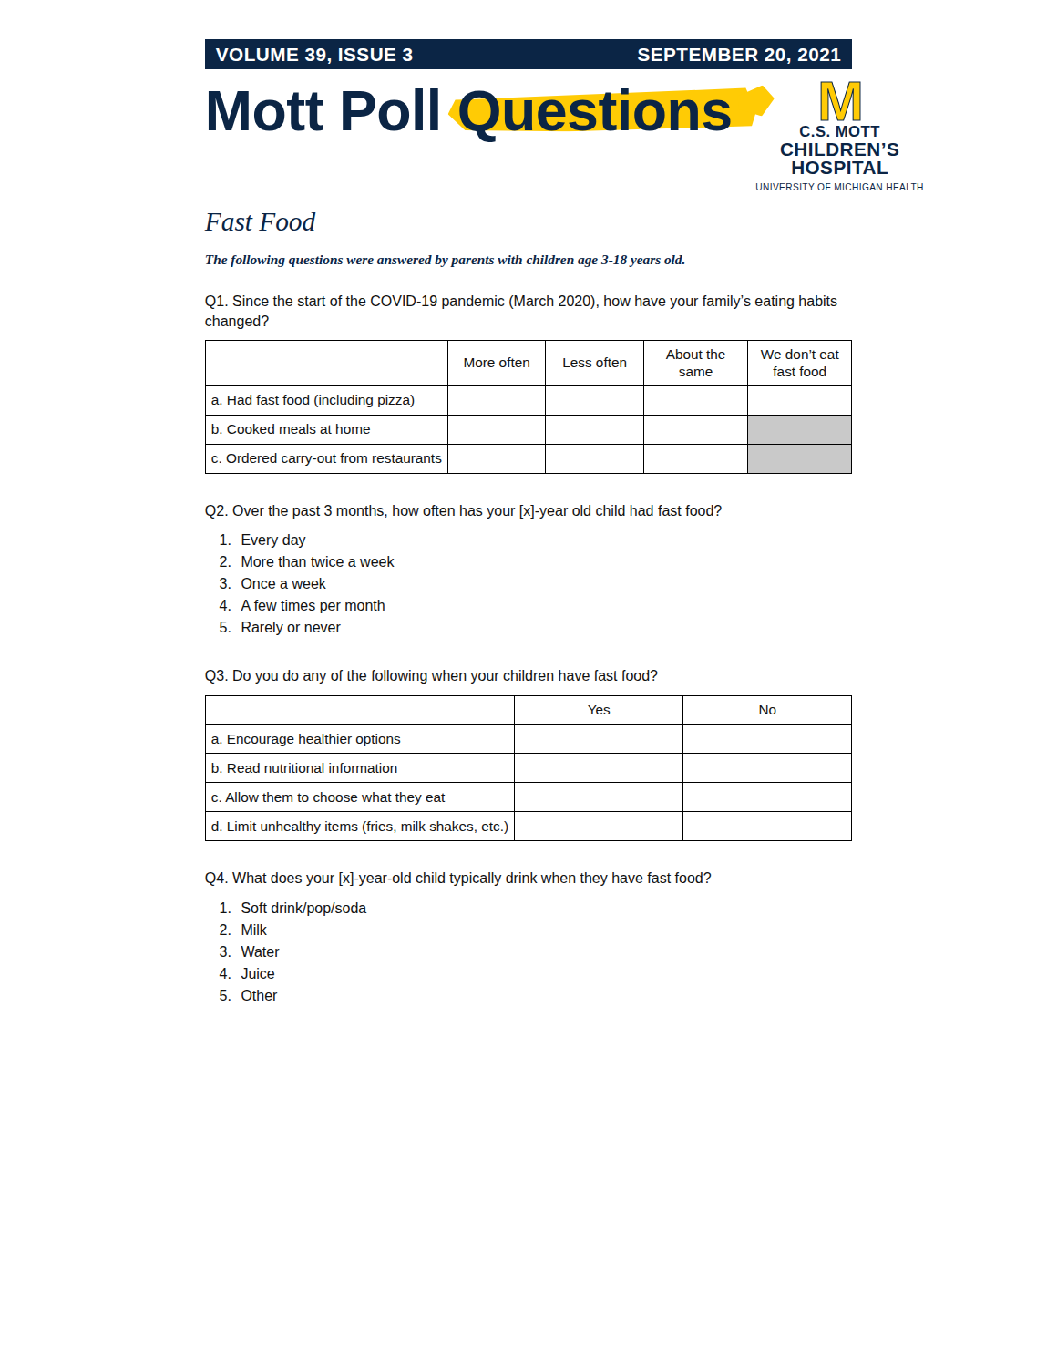Volume 39, Issue 3
September 20, 2021
Mott Poll Questions
M
C.S. MOTT
CHILDREN’S HOSPITAL
UNIVERSITY OF MICHIGAN HEALTH
Fast Food
The following questions were answered by parents with children age 3-18 years old.
Q1. Since the start of the COVID-19 pandemic (March 2020), how have your family’s eating habits changed?
| | More often | Less often | About the same | We don’t eat fast food |
| --- | --- | --- | --- | --- |
| a. Had fast food (including pizza) | | | | |
| b. Cooked meals at home | | | | |
| c. Ordered carry-out from restaurants | | | | |
Q2. Over the past 3 months, how often has your [x]-year old child had fast food?
Every day
More than twice a week
Once a week
A few times per month
Rarely or never
Q3. Do you do any of the following when your children have fast food?
| | Yes | No |
| --- | --- | --- |
| a. Encourage healthier options | | |
| b. Read nutritional information | | |
| c. Allow them to choose what they eat | | |
| d. Limit unhealthy items (fries, milk shakes, etc.) | | |
Q4. What does your [x]-year-old child typically drink when they have fast food?
Soft drink/pop/soda
Milk
Water
Juice
Other